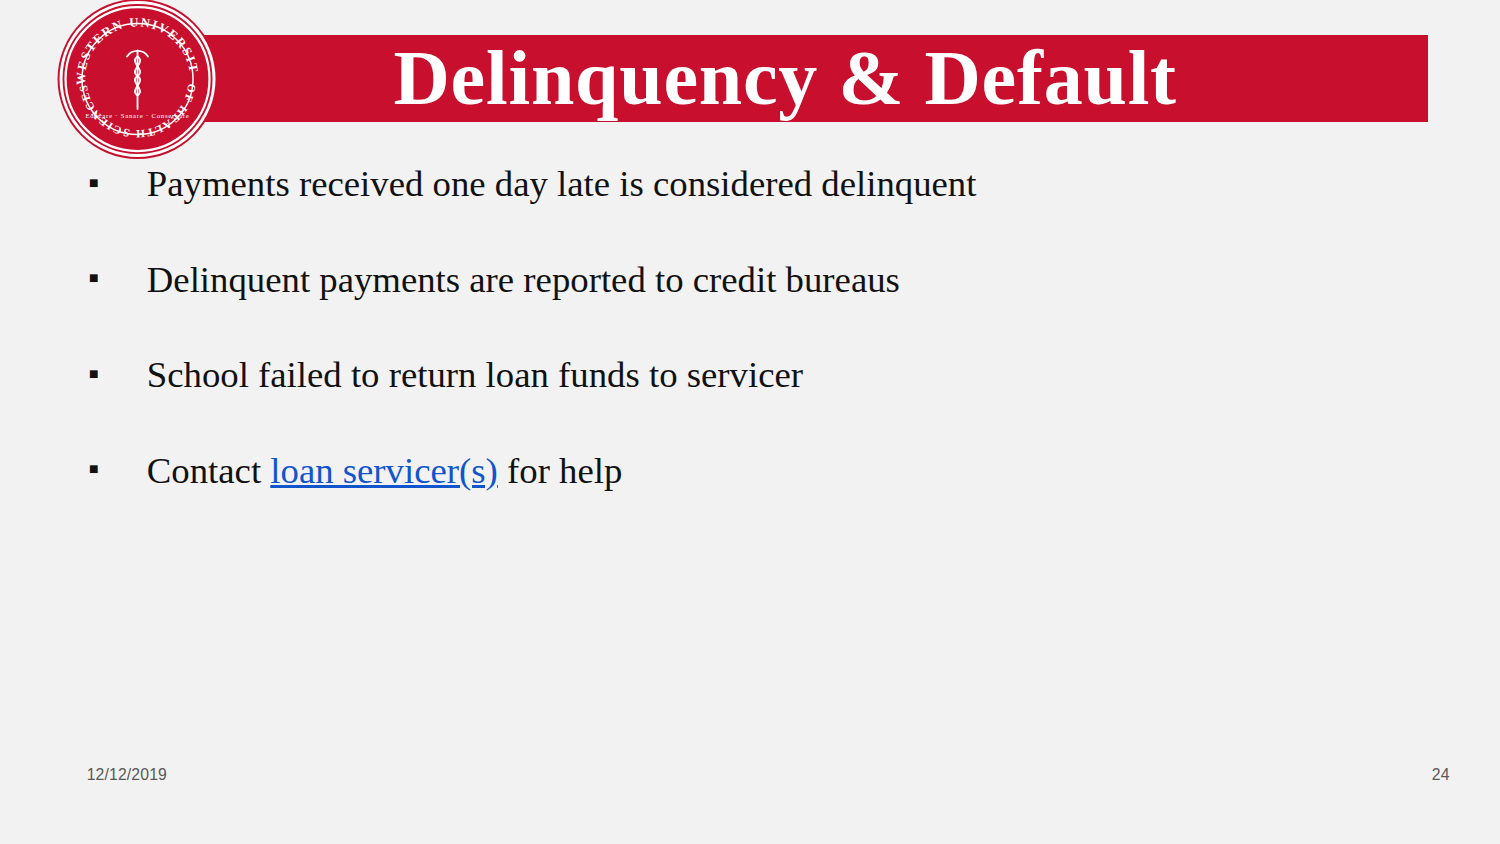Delinquency & Default
WESTERN UNIVERSITY OF HEALTH SCIENCES Educare · Sanare · Conservare
Payments received one day late is considered delinquent
Delinquent payments are reported to credit bureaus
School failed to return loan funds to servicer
Contact loan servicer(s) for help
12/12/2019 24